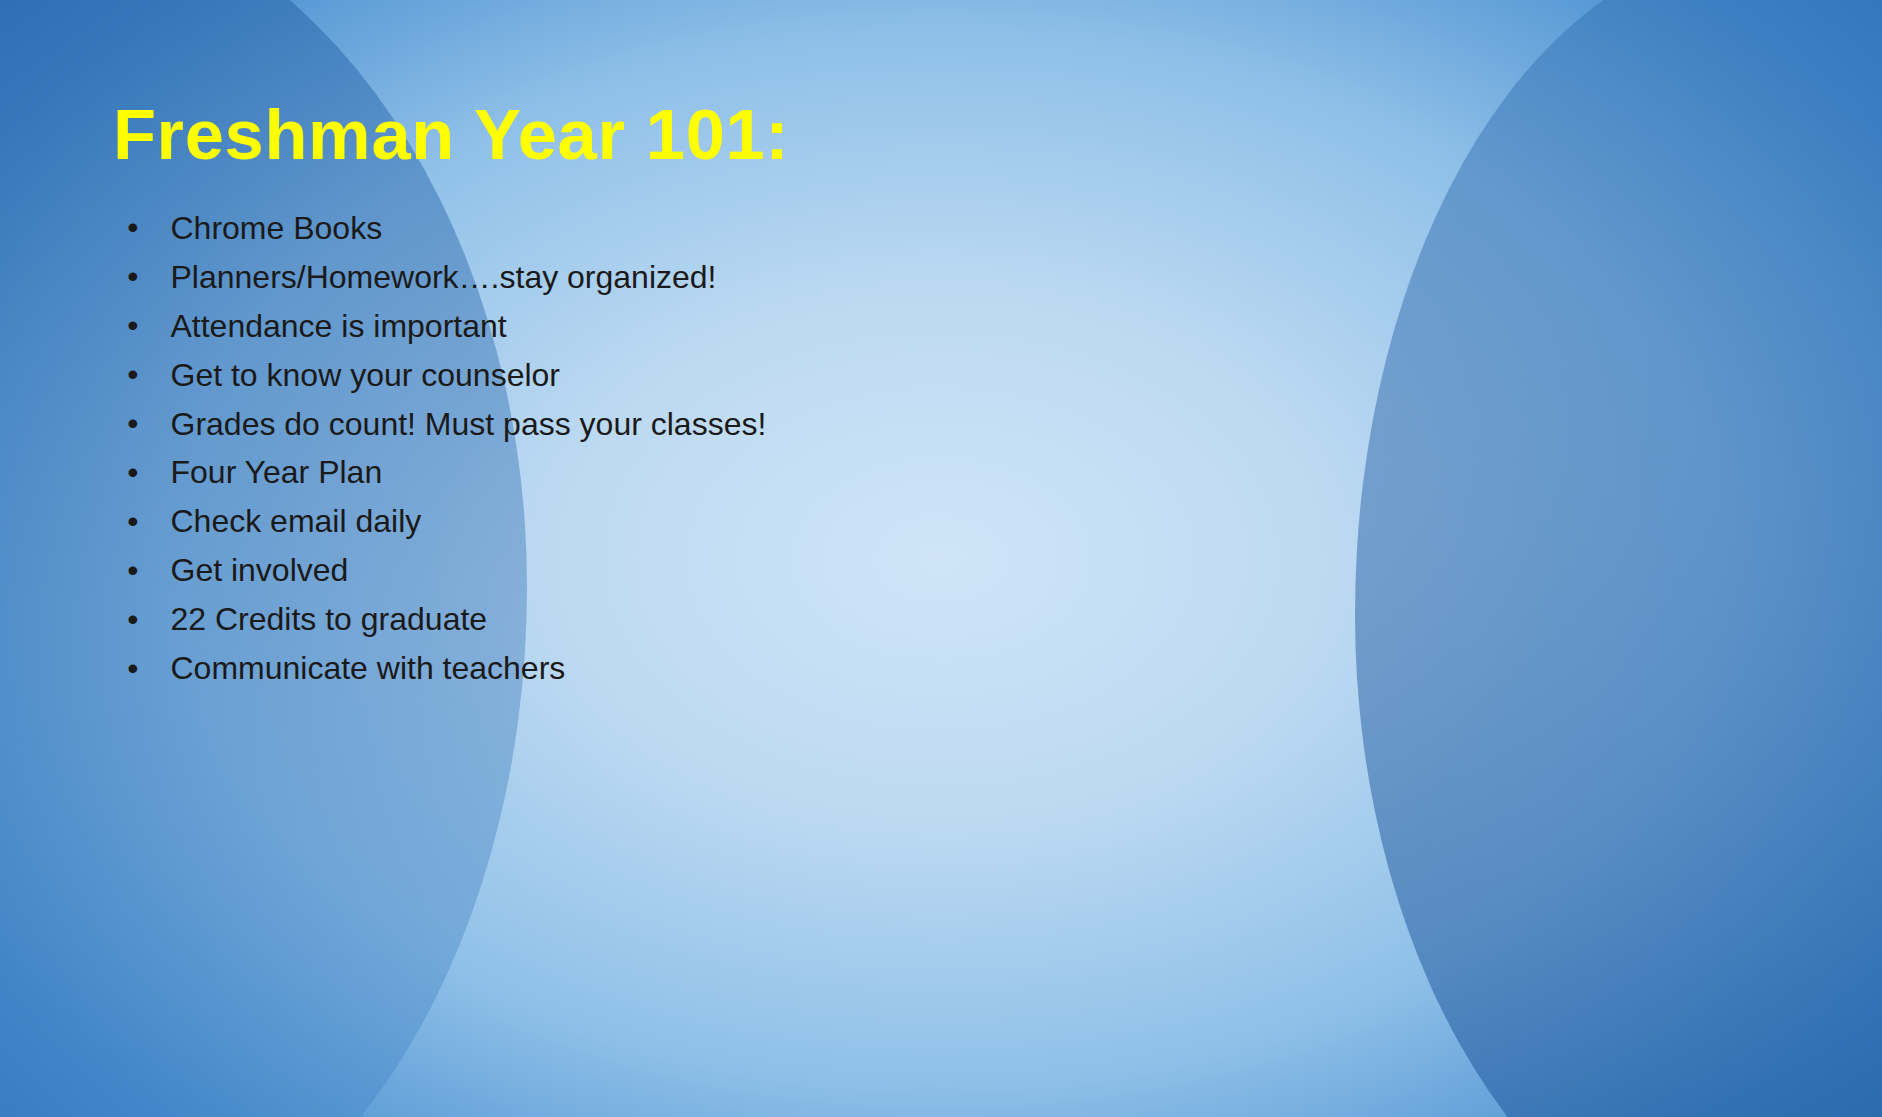Freshman Year 101:
Chrome Books
Planners/Homework….stay organized!
Attendance is important
Get to know your counselor
Grades do count! Must pass your classes!
Four Year Plan
Check email daily
Get involved
22 Credits to graduate
Communicate with teachers